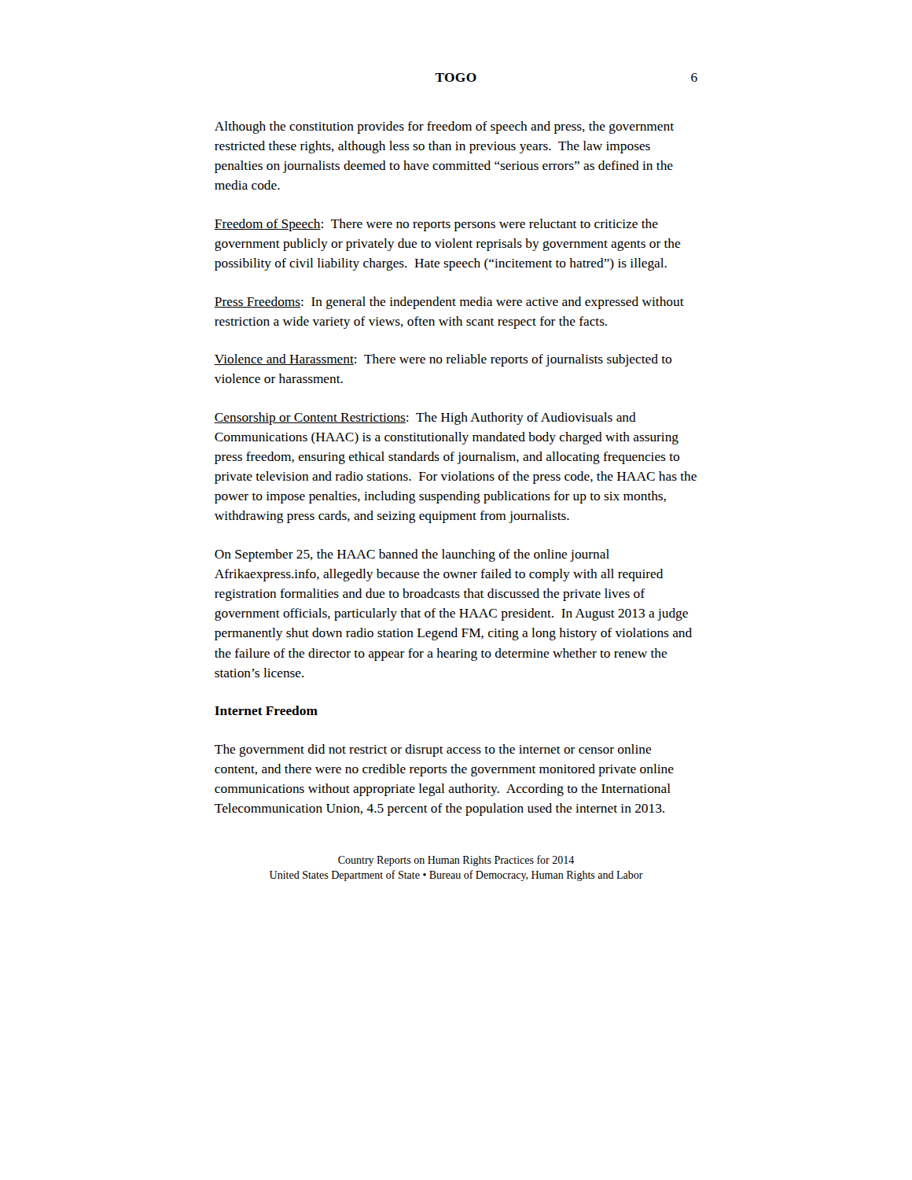TOGO 6
Although the constitution provides for freedom of speech and press, the government restricted these rights, although less so than in previous years. The law imposes penalties on journalists deemed to have committed “serious errors” as defined in the media code.
Freedom of Speech: There were no reports persons were reluctant to criticize the government publicly or privately due to violent reprisals by government agents or the possibility of civil liability charges. Hate speech (“incitement to hatred”) is illegal.
Press Freedoms: In general the independent media were active and expressed without restriction a wide variety of views, often with scant respect for the facts.
Violence and Harassment: There were no reliable reports of journalists subjected to violence or harassment.
Censorship or Content Restrictions: The High Authority of Audiovisuals and Communications (HAAC) is a constitutionally mandated body charged with assuring press freedom, ensuring ethical standards of journalism, and allocating frequencies to private television and radio stations. For violations of the press code, the HAAC has the power to impose penalties, including suspending publications for up to six months, withdrawing press cards, and seizing equipment from journalists.
On September 25, the HAAC banned the launching of the online journal Afrikaexpress.info, allegedly because the owner failed to comply with all required registration formalities and due to broadcasts that discussed the private lives of government officials, particularly that of the HAAC president. In August 2013 a judge permanently shut down radio station Legend FM, citing a long history of violations and the failure of the director to appear for a hearing to determine whether to renew the station’s license.
Internet Freedom
The government did not restrict or disrupt access to the internet or censor online content, and there were no credible reports the government monitored private online communications without appropriate legal authority. According to the International Telecommunication Union, 4.5 percent of the population used the internet in 2013.
Country Reports on Human Rights Practices for 2014
United States Department of State • Bureau of Democracy, Human Rights and Labor